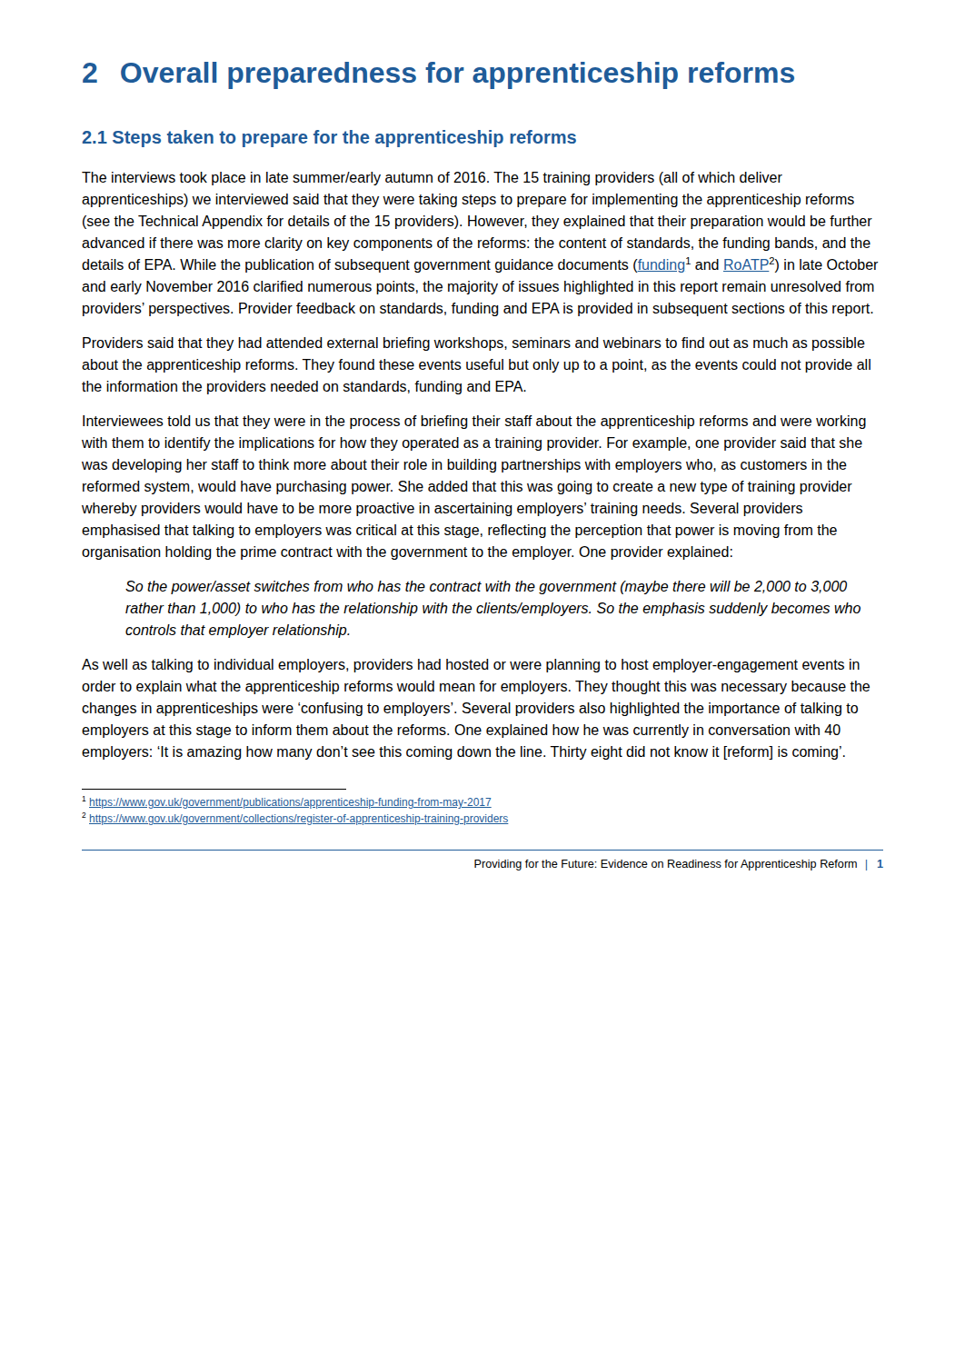2 Overall preparedness for apprenticeship reforms
2.1 Steps taken to prepare for the apprenticeship reforms
The interviews took place in late summer/early autumn of 2016. The 15 training providers (all of which deliver apprenticeships) we interviewed said that they were taking steps to prepare for implementing the apprenticeship reforms (see the Technical Appendix for details of the 15 providers). However, they explained that their preparation would be further advanced if there was more clarity on key components of the reforms: the content of standards, the funding bands, and the details of EPA. While the publication of subsequent government guidance documents (funding1 and RoATP2) in late October and early November 2016 clarified numerous points, the majority of issues highlighted in this report remain unresolved from providers’ perspectives. Provider feedback on standards, funding and EPA is provided in subsequent sections of this report.
Providers said that they had attended external briefing workshops, seminars and webinars to find out as much as possible about the apprenticeship reforms. They found these events useful but only up to a point, as the events could not provide all the information the providers needed on standards, funding and EPA.
Interviewees told us that they were in the process of briefing their staff about the apprenticeship reforms and were working with them to identify the implications for how they operated as a training provider. For example, one provider said that she was developing her staff to think more about their role in building partnerships with employers who, as customers in the reformed system, would have purchasing power. She added that this was going to create a new type of training provider whereby providers would have to be more proactive in ascertaining employers’ training needs. Several providers emphasised that talking to employers was critical at this stage, reflecting the perception that power is moving from the organisation holding the prime contract with the government to the employer. One provider explained:
So the power/asset switches from who has the contract with the government (maybe there will be 2,000 to 3,000 rather than 1,000) to who has the relationship with the clients/employers. So the emphasis suddenly becomes who controls that employer relationship.
As well as talking to individual employers, providers had hosted or were planning to host employer-engagement events in order to explain what the apprenticeship reforms would mean for employers. They thought this was necessary because the changes in apprenticeships were ‘confusing to employers’. Several providers also highlighted the importance of talking to employers at this stage to inform them about the reforms. One explained how he was currently in conversation with 40 employers: ‘It is amazing how many don’t see this coming down the line. Thirty eight did not know it [reform] is coming’.
1 https://www.gov.uk/government/publications/apprenticeship-funding-from-may-2017
2 https://www.gov.uk/government/collections/register-of-apprenticeship-training-providers
Providing for the Future: Evidence on Readiness for Apprenticeship Reform|1